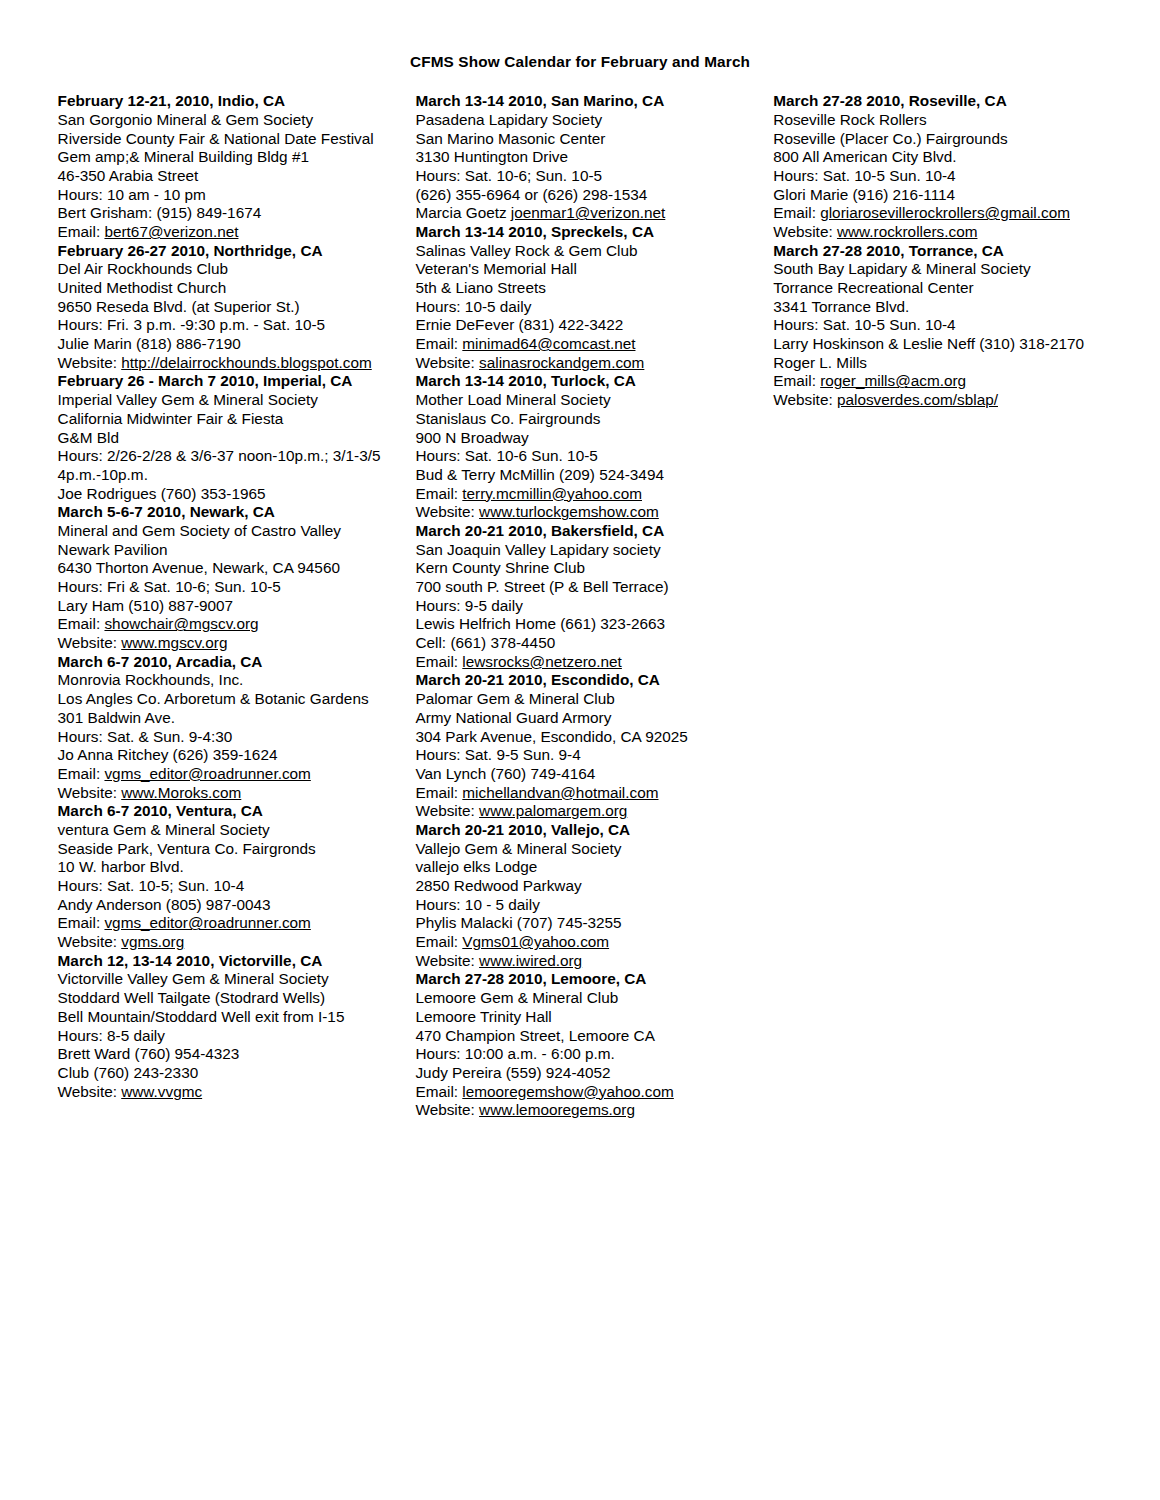CFMS Show Calendar for February and March
February 12-21, 2010, Indio, CA
San Gorgonio Mineral & Gem Society
Riverside County Fair & National Date Festival
Gem amp;& Mineral Building Bldg #1
46-350 Arabia Street
Hours: 10 am - 10 pm
Bert Grisham: (915) 849-1674
Email: bert67@verizon.net
February 26-27 2010, Northridge, CA
Del Air Rockhounds Club
United Methodist Church
9650 Reseda Blvd. (at Superior St.)
Hours: Fri. 3 p.m. -9:30 p.m. - Sat. 10-5
Julie Marin (818) 886-7190
Website: http://delairrockhounds.blogspot.com
February 26 - March 7 2010, Imperial, CA
Imperial Valley Gem & Mineral Society
California Midwinter Fair & Fiesta
G&M Bld
Hours: 2/26-2/28 & 3/6-37 noon-10p.m.; 3/1-3/5 4p.m.-10p.m.
Joe Rodrigues (760) 353-1965
March 5-6-7 2010, Newark, CA
Mineral and Gem Society of Castro Valley
Newark Pavilion
6430 Thorton Avenue, Newark, CA 94560
Hours: Fri & Sat. 10-6; Sun. 10-5
Lary Ham (510) 887-9007
Email: showchair@mgscv.org
Website: www.mgscv.org
March 6-7 2010, Arcadia, CA
Monrovia Rockhounds, Inc.
Los Angles Co. Arboretum & Botanic Gardens
301 Baldwin Ave.
Hours: Sat. & Sun. 9-4:30
Jo Anna Ritchey (626) 359-1624
Email: vgms_editor@roadrunner.com
Website: www.Moroks.com
March 6-7 2010, Ventura, CA
ventura Gem & Mineral Society
Seaside Park, Ventura Co. Fairgronds
10 W. harbor Blvd.
Hours: Sat. 10-5; Sun. 10-4
Andy Anderson (805) 987-0043
Email: vgms_editor@roadrunner.com
Website: vgms.org
March 12, 13-14 2010, Victorville, CA
Victorville Valley Gem & Mineral Society
Stoddard Well Tailgate (Stodrard Wells)
Bell Mountain/Stoddard Well exit from I-15
Hours: 8-5 daily
Brett Ward (760) 954-4323
Club (760) 243-2330
Website: www.vvgmc
March 13-14 2010, San Marino, CA
Pasadena Lapidary Society
San Marino Masonic Center
3130 Huntington Drive
Hours: Sat. 10-6; Sun. 10-5
(626) 355-6964 or (626) 298-1534
Marcia Goetz joenmar1@verizon.net
March 13-14 2010, Spreckels, CA
Salinas Valley Rock & Gem Club
Veteran's Memorial Hall
5th & Liano Streets
Hours: 10-5 daily
Ernie DeFever (831) 422-3422
Email: minimad64@comcast.net
Website: salinasrockandgem.com
March 13-14 2010, Turlock, CA
Mother Load Mineral Society
Stanislaus Co. Fairgrounds
900 N Broadway
Hours: Sat. 10-6 Sun. 10-5
Bud & Terry McMillin (209) 524-3494
Email: terry.mcmillin@yahoo.com
Website: www.turlockgemshow.com
March 20-21 2010, Bakersfield, CA
San Joaquin Valley Lapidary society
Kern County Shrine Club
700 south P. Street (P & Bell Terrace)
Hours: 9-5 daily
Lewis Helfrich Home (661) 323-2663
Cell: (661) 378-4450
Email: lewsrocks@netzero.net
March 20-21 2010, Escondido, CA
Palomar Gem & Mineral Club
Army National Guard Armory
304 Park Avenue, Escondido, CA 92025
Hours: Sat. 9-5 Sun. 9-4
Van Lynch (760) 749-4164
Email: michellandvan@hotmail.com
Website: www.palomargem.org
March 20-21 2010, Vallejo, CA
Vallejo Gem & Mineral Society
vallejo elks Lodge
2850 Redwood Parkway
Hours: 10 - 5 daily
Phylis Malacki (707) 745-3255
Email: Vgms01@yahoo.com
Website: www.iwired.org
March 27-28 2010, Lemoore, CA
Lemoore Gem & Mineral Club
Lemoore Trinity Hall
470 Champion Street, Lemoore CA
Hours: 10:00 a.m. - 6:00 p.m.
Judy Pereira (559) 924-4052
Email: lemooregemshow@yahoo.com
Website: www.lemooregems.org
March 27-28 2010, Roseville, CA
Roseville Rock Rollers
Roseville (Placer Co.) Fairgrounds
800 All American City Blvd.
Hours: Sat. 10-5 Sun. 10-4
Glori Marie (916) 216-1114
Email: gloriarosevillerockrollers@gmail.com
Website: www.rockrollers.com
March 27-28 2010, Torrance, CA
South Bay Lapidary & Mineral Society
Torrance Recreational Center
3341 Torrance Blvd.
Hours: Sat. 10-5 Sun. 10-4
Larry Hoskinson & Leslie Neff (310) 318-2170
Roger L. Mills
Email: roger_mills@acm.org
Website: palosverdes.com/sblap/